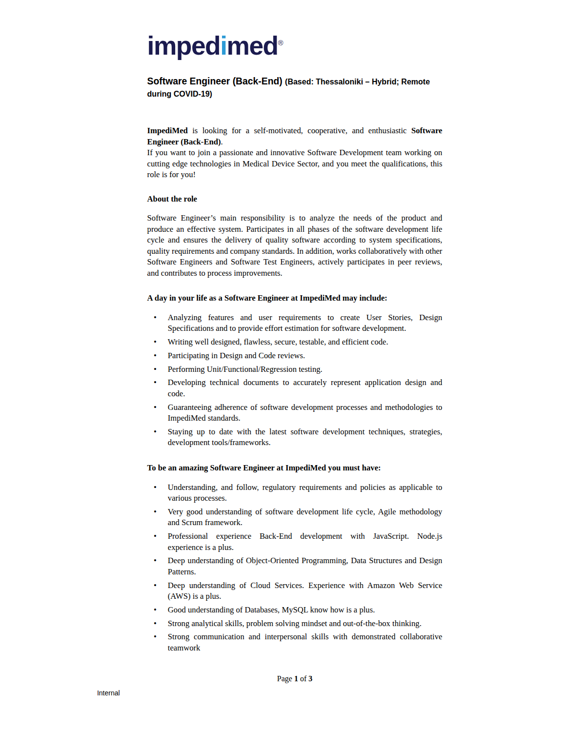imped imed®
Software Engineer (Back-End) (Based: Thessaloniki – Hybrid; Remote during COVID-19)
ImpediMed is looking for a self-motivated, cooperative, and enthusiastic Software Engineer (Back-End).
If you want to join a passionate and innovative Software Development team working on cutting edge technologies in Medical Device Sector, and you meet the qualifications, this role is for you!
About the role
Software Engineer’s main responsibility is to analyze the needs of the product and produce an effective system. Participates in all phases of the software development life cycle and ensures the delivery of quality software according to system specifications, quality requirements and company standards. In addition, works collaboratively with other Software Engineers and Software Test Engineers, actively participates in peer reviews, and contributes to process improvements.
A day in your life as a Software Engineer at ImpediMed may include:
Analyzing features and user requirements to create User Stories, Design Specifications and to provide effort estimation for software development.
Writing well designed, flawless, secure, testable, and efficient code.
Participating in Design and Code reviews.
Performing Unit/Functional/Regression testing.
Developing technical documents to accurately represent application design and code.
Guaranteeing adherence of software development processes and methodologies to ImpediMed standards.
Staying up to date with the latest software development techniques, strategies, development tools/frameworks.
To be an amazing Software Engineer at ImpediMed you must have:
Understanding, and follow, regulatory requirements and policies as applicable to various processes.
Very good understanding of software development life cycle, Agile methodology and Scrum framework.
Professional experience Back-End development with JavaScript. Node.js experience is a plus.
Deep understanding of Object-Oriented Programming, Data Structures and Design Patterns.
Deep understanding of Cloud Services. Experience with Amazon Web Service (AWS) is a plus.
Good understanding of Databases, MySQL know how is a plus.
Strong analytical skills, problem solving mindset and out-of-the-box thinking.
Strong communication and interpersonal skills with demonstrated collaborative teamwork
Page 1 of 3
Internal